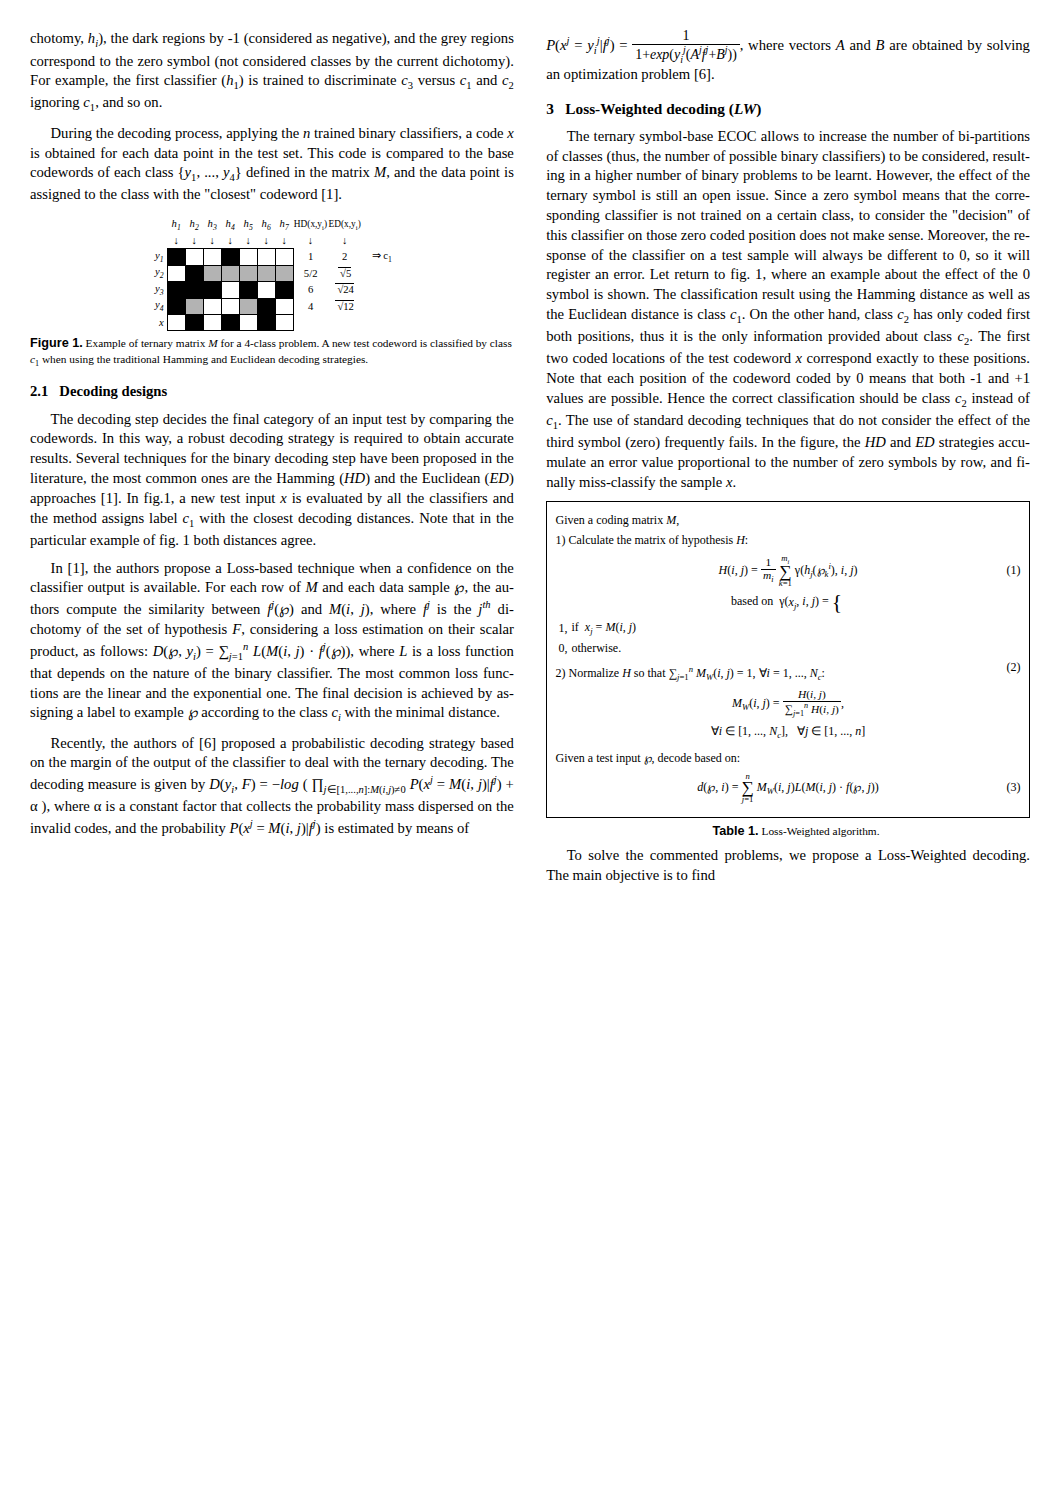chotomy, hi), the dark regions by -1 (considered as negative), and the grey regions correspond to the zero symbol (not considered classes by the current dichotomy). For example, the first classifier (h1) is trained to discriminate c3 versus c1 and c2 ignoring c1, and so on.
During the decoding process, applying the n trained binary classifiers, a code x is obtained for each data point in the test set. This code is compared to the base codewords of each class {y1, ..., y4} defined in the matrix M, and the data point is assigned to the class with the "closest" codeword [1].
| | h 1 | h 2 | h 3 | h 4 | h 5 | h 6 | h 7 | HD(x,y i ) | ED(x,y i ) |
| | ↓ | ↓ | ↓ | ↓ | ↓ | ↓ | ↓ | ↓ | ↓ |
| y 1 | | | | | | | | 1 | 2 | ⇒ c 1 |
| y 2 | | | | | | | | 5/2 | √5 |
| y 3 | | | | | | | | 6 | √24 |
| y 4 | | | | | | | | 4 | √12 |
| x | | | | | | | | | |
Figure 1. Example of ternary matrix M for a 4-class problem. A new test codeword is classified by class c1 when using the traditional Hamming and Euclidean decoding strategies.
2.1 Decoding designs
The decoding step decides the final category of an input test by comparing the codewords. In this way, a robust decoding strategy is required to obtain accurate results. Several techniques for the binary decoding step have been proposed in the literature, the most common ones are the Hamming (HD) and the Euclidean (ED) approaches [1]. In fig.1, a new test input x is evaluated by all the classifiers and the method assigns label c1 with the closest decoding distances. Note that in the particular example of fig. 1 both distances agree.
In [1], the authors propose a Loss-based technique when a confidence on the classifier output is available. For each row of M and each data sample ℘, the authors compute the similarity between fj(℘) and M(i, j), where fj is the jth dichotomy of the set of hypothesis F, considering a loss estimation on their scalar product, as follows: D(℘, yi) = ∑j=1n L(M(i, j) · fj(℘)), where L is a loss function that depends on the nature of the binary classifier. The most common loss functions are the linear and the exponential one. The final decision is achieved by assigning a label to example ℘ according to the class ci with the minimal distance.
Recently, the authors of [6] proposed a probabilistic decoding strategy based on the margin of the output of the classifier to deal with the ternary decoding. The decoding measure is given by D(yi, F) = −log ( ∏j∈[1,...,n]:M(i,j)≠0 P(xj = M(i, j)|fj) + α ), where α is a constant factor that collects the probability mass dispersed on the invalid codes, and the probability P(xj = M(i, j)|fj) is estimated by means of
P(xj = yij|fj) = 11+exp(yij(Ajfj+Bj)), where vectors A and B are obtained by solving an optimization problem [6].
3 Loss-Weighted decoding (LW)
The ternary symbol-base ECOC allows to increase the number of bi-partitions of classes (thus, the number of possible binary classifiers) to be considered, resulting in a higher number of binary problems to be learnt. However, the effect of the ternary symbol is still an open issue. Since a zero symbol means that the corresponding classifier is not trained on a certain class, to consider the "decision" of this classifier on those zero coded position does not make sense. Moreover, the response of the classifier on a test sample will always be different to 0, so it will register an error. Let return to fig. 1, where an example about the effect of the 0 symbol is shown. The classification result using the Hamming distance as well as the Euclidean distance is class c1. On the other hand, class c2 has only coded first both positions, thus it is the only information provided about class c2. The first two coded locations of the test codeword x correspond exactly to these positions. Note that each position of the codeword coded by 0 means that both -1 and +1 values are possible. Hence the correct classification should be class c2 instead of c1. The use of standard decoding techniques that do not consider the effect of the third symbol (zero) frequently fails. In the figure, the HD and ED strategies accumulate an error value proportional to the number of zero symbols by row, and finally miss-classify the sample x.
Given a coding matrix M,
1) Calculate the matrix of hypothesis H:
H(i, j) = 1 mi mi∑k=1 γ(hj(℘ki), i, j) (1)
based on γ(xj, i, j) = {
| 1, | if x j = M ( i , j ) |
| 0, | otherwise. |
(2)
2) Normalize H so that ∑j=1n MW(i, j) = 1, ∀i = 1, ..., Nc:
MW(i, j) = H(i, j)∑j=1n H(i, j),
∀i ∈ [1, ..., Nc], ∀j ∈ [1, ..., n]
Given a test input ℘, decode based on:
d(℘, i) = n∑j=1 MW(i, j)L(M(i, j) · f(℘, j)) (3)
Table 1. Loss-Weighted algorithm.
To solve the commented problems, we propose a Loss-Weighted decoding. The main objective is to find